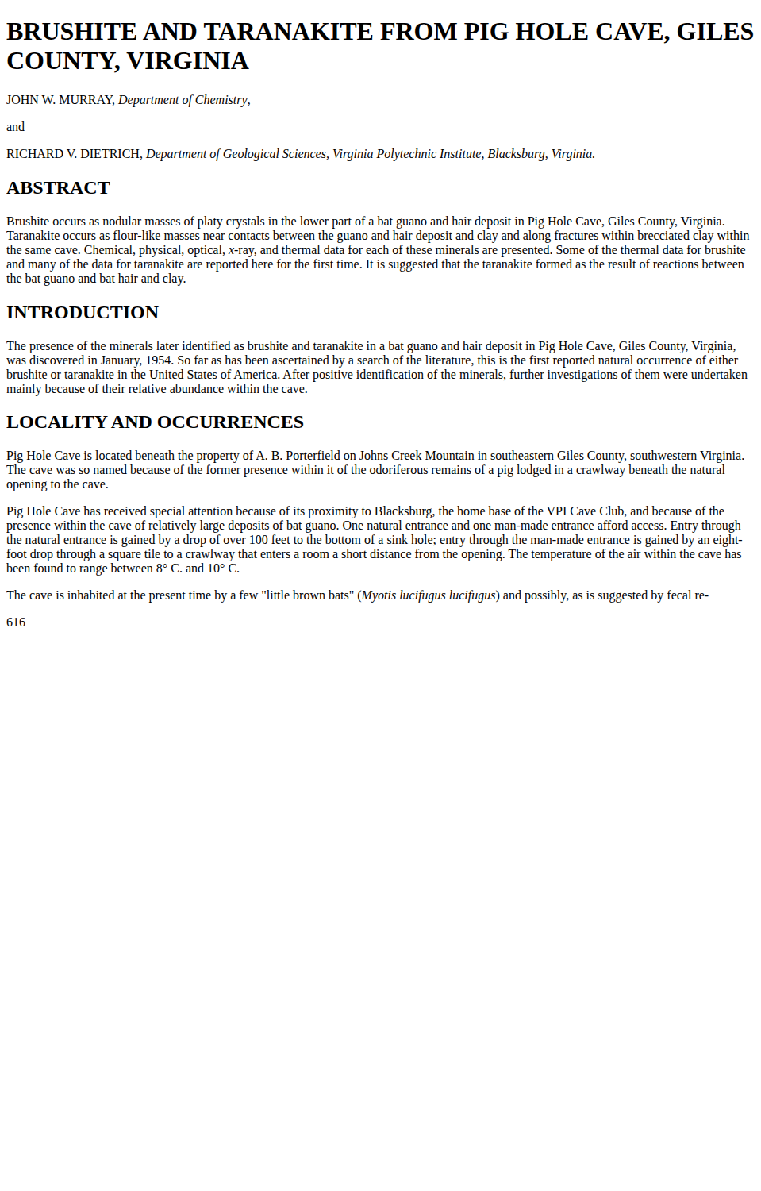BRUSHITE AND TARANAKITE FROM PIG HOLE CAVE, GILES COUNTY, VIRGINIA
JOHN W. MURRAY, Department of Chemistry,
and
RICHARD V. DIETRICH, Department of Geological Sciences, Virginia Polytechnic Institute, Blacksburg, Virginia.
ABSTRACT
Brushite occurs as nodular masses of platy crystals in the lower part of a bat guano and hair deposit in Pig Hole Cave, Giles County, Virginia. Taranakite occurs as flour-like masses near contacts between the guano and hair deposit and clay and along fractures within brecciated clay within the same cave. Chemical, physical, optical, x-ray, and thermal data for each of these minerals are presented. Some of the thermal data for brushite and many of the data for taranakite are reported here for the first time. It is suggested that the taranakite formed as the result of reactions between the bat guano and bat hair and clay.
INTRODUCTION
The presence of the minerals later identified as brushite and taranakite in a bat guano and hair deposit in Pig Hole Cave, Giles County, Virginia, was discovered in January, 1954. So far as has been ascertained by a search of the literature, this is the first reported natural occurrence of either brushite or taranakite in the United States of America. After positive identification of the minerals, further investigations of them were undertaken mainly because of their relative abundance within the cave.
LOCALITY AND OCCURRENCES
Pig Hole Cave is located beneath the property of A. B. Porterfield on Johns Creek Mountain in southeastern Giles County, southwestern Virginia. The cave was so named because of the former presence within it of the odoriferous remains of a pig lodged in a crawlway beneath the natural opening to the cave.
Pig Hole Cave has received special attention because of its proximity to Blacksburg, the home base of the VPI Cave Club, and because of the presence within the cave of relatively large deposits of bat guano. One natural entrance and one man-made entrance afford access. Entry through the natural entrance is gained by a drop of over 100 feet to the bottom of a sink hole; entry through the man-made entrance is gained by an eight-foot drop through a square tile to a crawlway that enters a room a short distance from the opening. The temperature of the air within the cave has been found to range between 8° C. and 10° C.
The cave is inhabited at the present time by a few "little brown bats" (Myotis lucifugus lucifugus) and possibly, as is suggested by fecal re-
616